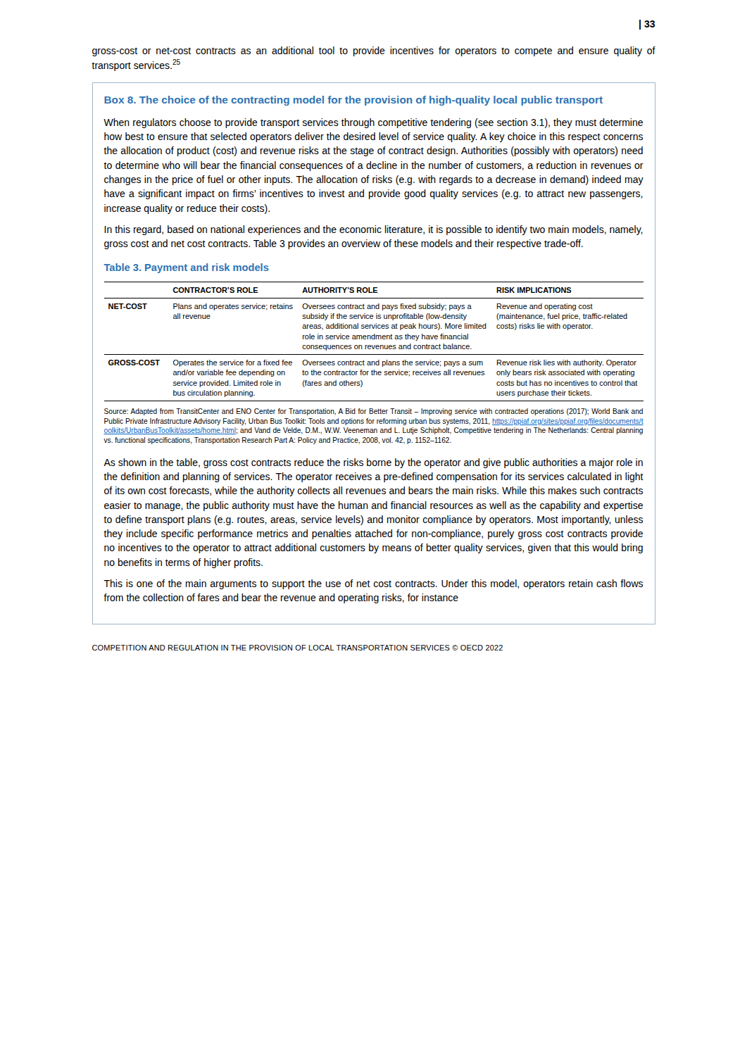| 33
gross-cost or net-cost contracts as an additional tool to provide incentives for operators to compete and ensure quality of transport services.25
Box 8. The choice of the contracting model for the provision of high-quality local public transport
When regulators choose to provide transport services through competitive tendering (see section 3.1), they must determine how best to ensure that selected operators deliver the desired level of service quality. A key choice in this respect concerns the allocation of product (cost) and revenue risks at the stage of contract design. Authorities (possibly with operators) need to determine who will bear the financial consequences of a decline in the number of customers, a reduction in revenues or changes in the price of fuel or other inputs. The allocation of risks (e.g. with regards to a decrease in demand) indeed may have a significant impact on firms’ incentives to invest and provide good quality services (e.g. to attract new passengers, increase quality or reduce their costs).
In this regard, based on national experiences and the economic literature, it is possible to identify two main models, namely, gross cost and net cost contracts. Table 3 provides an overview of these models and their respective trade-off.
Table 3. Payment and risk models
| | CONTRACTOR’S ROLE | AUTHORITY’S ROLE | RISK IMPLICATIONS |
| --- | --- | --- | --- |
| NET-COST | Plans and operates service; retains all revenue | Oversees contract and pays fixed subsidy; pays a subsidy if the service is unprofitable (low-density areas, additional services at peak hours). More limited role in service amendment as they have financial consequences on revenues and contract balance. | Revenue and operating cost (maintenance, fuel price, traffic-related costs) risks lie with operator. |
| GROSS-COST | Operates the service for a fixed fee and/or variable fee depending on service provided. Limited role in bus circulation planning. | Oversees contract and plans the service; pays a sum to the contractor for the service; receives all revenues (fares and others) | Revenue risk lies with authority. Operator only bears risk associated with operating costs but has no incentives to control that users purchase their tickets. |
Source: Adapted from TransitCenter and ENO Center for Transportation, A Bid for Better Transit – Improving service with contracted operations (2017); World Bank and Public Private Infrastructure Advisory Facility, Urban Bus Toolkit: Tools and options for reforming urban bus systems, 2011, https://ppiaf.org/sites/ppiaf.org/files/documents/toolkits/UrbanBusToolkit/assets/home.html; and Vand de Velde, D.M., W.W. Veeneman and L. Lutje Schipholt, Competitive tendering in The Netherlands: Central planning vs. functional specifications, Transportation Research Part A: Policy and Practice, 2008, vol. 42, p. 1152–1162.
As shown in the table, gross cost contracts reduce the risks borne by the operator and give public authorities a major role in the definition and planning of services. The operator receives a pre-defined compensation for its services calculated in light of its own cost forecasts, while the authority collects all revenues and bears the main risks. While this makes such contracts easier to manage, the public authority must have the human and financial resources as well as the capability and expertise to define transport plans (e.g. routes, areas, service levels) and monitor compliance by operators. Most importantly, unless they include specific performance metrics and penalties attached for non-compliance, purely gross cost contracts provide no incentives to the operator to attract additional customers by means of better quality services, given that this would bring no benefits in terms of higher profits.
This is one of the main arguments to support the use of net cost contracts. Under this model, operators retain cash flows from the collection of fares and bear the revenue and operating risks, for instance
COMPETITION AND REGULATION IN THE PROVISION OF LOCAL TRANSPORTATION SERVICES © OECD 2022